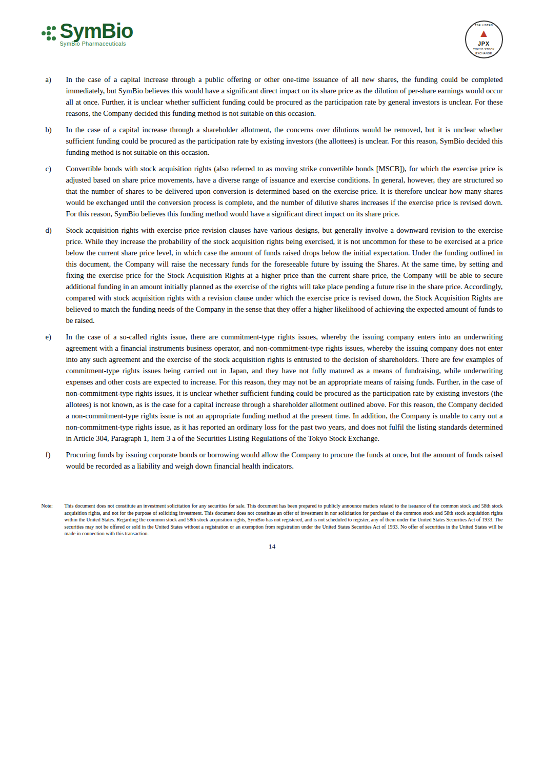SymBio
SymBio Pharmaceuticals
TSE LISTED
▲
JPX
TOKYO STOCK EXCHANGE
a) In the case of a capital increase through a public offering or other one-time issuance of all new shares, the funding could be completed immediately, but SymBio believes this would have a significant direct impact on its share price as the dilution of per-share earnings would occur all at once. Further, it is unclear whether sufficient funding could be procured as the participation rate by general investors is unclear. For these reasons, the Company decided this funding method is not suitable on this occasion.
b) In the case of a capital increase through a shareholder allotment, the concerns over dilutions would be removed, but it is unclear whether sufficient funding could be procured as the participation rate by existing investors (the allottees) is unclear. For this reason, SymBio decided this funding method is not suitable on this occasion.
c) Convertible bonds with stock acquisition rights (also referred to as moving strike convertible bonds [MSCB]), for which the exercise price is adjusted based on share price movements, have a diverse range of issuance and exercise conditions. In general, however, they are structured so that the number of shares to be delivered upon conversion is determined based on the exercise price. It is therefore unclear how many shares would be exchanged until the conversion process is complete, and the number of dilutive shares increases if the exercise price is revised down. For this reason, SymBio believes this funding method would have a significant direct impact on its share price.
d) Stock acquisition rights with exercise price revision clauses have various designs, but generally involve a downward revision to the exercise price. While they increase the probability of the stock acquisition rights being exercised, it is not uncommon for these to be exercised at a price below the current share price level, in which case the amount of funds raised drops below the initial expectation. Under the funding outlined in this document, the Company will raise the necessary funds for the foreseeable future by issuing the Shares. At the same time, by setting and fixing the exercise price for the Stock Acquisition Rights at a higher price than the current share price, the Company will be able to secure additional funding in an amount initially planned as the exercise of the rights will take place pending a future rise in the share price. Accordingly, compared with stock acquisition rights with a revision clause under which the exercise price is revised down, the Stock Acquisition Rights are believed to match the funding needs of the Company in the sense that they offer a higher likelihood of achieving the expected amount of funds to be raised.
e) In the case of a so-called rights issue, there are commitment-type rights issues, whereby the issuing company enters into an underwriting agreement with a financial instruments business operator, and non-commitment-type rights issues, whereby the issuing company does not enter into any such agreement and the exercise of the stock acquisition rights is entrusted to the decision of shareholders. There are few examples of commitment-type rights issues being carried out in Japan, and they have not fully matured as a means of fundraising, while underwriting expenses and other costs are expected to increase. For this reason, they may not be an appropriate means of raising funds. Further, in the case of non-commitment-type rights issues, it is unclear whether sufficient funding could be procured as the participation rate by existing investors (the allotees) is not known, as is the case for a capital increase through a shareholder allotment outlined above. For this reason, the Company decided a non-commitment-type rights issue is not an appropriate funding method at the present time. In addition, the Company is unable to carry out a non-commitment-type rights issue, as it has reported an ordinary loss for the past two years, and does not fulfil the listing standards determined in Article 304, Paragraph 1, Item 3 a of the Securities Listing Regulations of the Tokyo Stock Exchange.
f) Procuring funds by issuing corporate bonds or borrowing would allow the Company to procure the funds at once, but the amount of funds raised would be recorded as a liability and weigh down financial health indicators.
Note:
This document does not constitute an investment solicitation for any securities for sale. This document has been prepared to publicly announce matters related to the issuance of the common stock and 58th stock acquisition rights, and not for the purpose of soliciting investment. This document does not constitute an offer of investment in nor solicitation for purchase of the common stock and 58th stock acquisition rights within the United States. Regarding the common stock and 58th stock acquisition rights, SymBio has not registered, and is not scheduled to register, any of them under the United States Securities Act of 1933. The securities may not be offered or sold in the United States without a registration or an exemption from registration under the United States Securities Act of 1933. No offer of securities in the United States will be made in connection with this transaction.
14